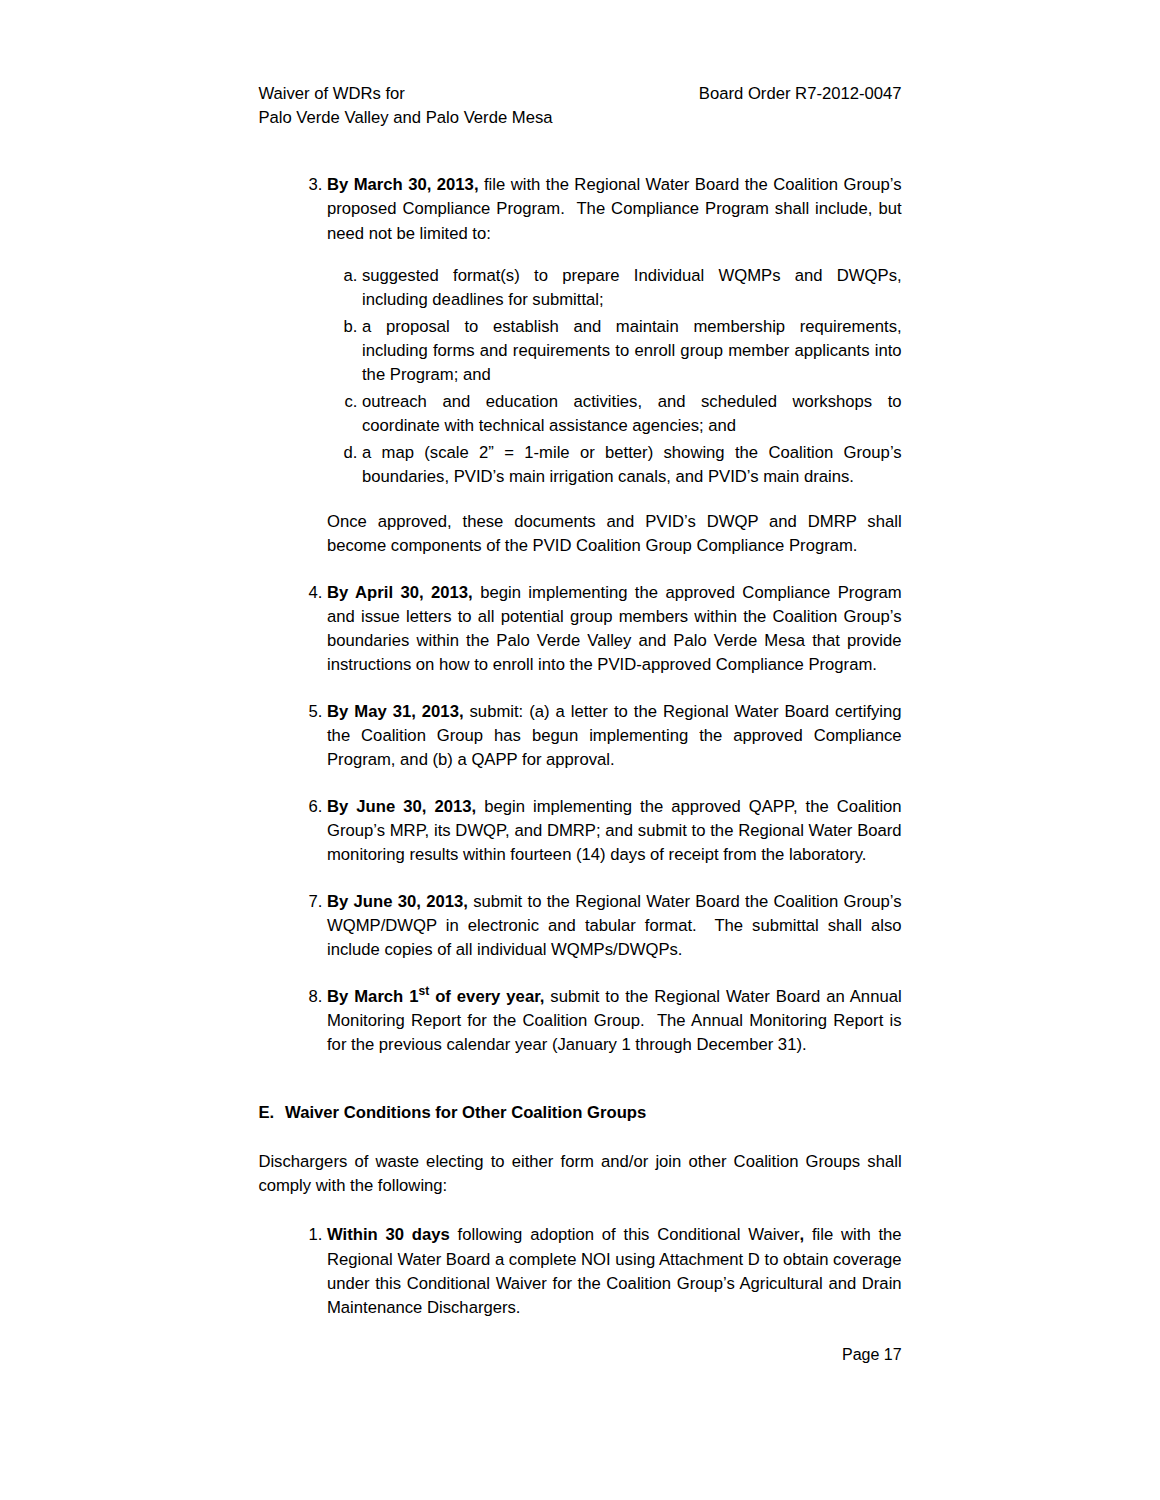Waiver of WDRs for
Palo Verde Valley and Palo Verde Mesa
Board Order R7-2012-0047
By March 30, 2013, file with the Regional Water Board the Coalition Group’s proposed Compliance Program. The Compliance Program shall include, but need not be limited to:
suggested format(s) to prepare Individual WQMPs and DWQPs, including deadlines for submittal;
a proposal to establish and maintain membership requirements, including forms and requirements to enroll group member applicants into the Program; and
outreach and education activities, and scheduled workshops to coordinate with technical assistance agencies; and
a map (scale 2” = 1-mile or better) showing the Coalition Group’s boundaries, PVID’s main irrigation canals, and PVID’s main drains.
Once approved, these documents and PVID’s DWQP and DMRP shall become components of the PVID Coalition Group Compliance Program.
By April 30, 2013, begin implementing the approved Compliance Program and issue letters to all potential group members within the Coalition Group’s boundaries within the Palo Verde Valley and Palo Verde Mesa that provide instructions on how to enroll into the PVID-approved Compliance Program.
By May 31, 2013, submit: (a) a letter to the Regional Water Board certifying the Coalition Group has begun implementing the approved Compliance Program, and (b) a QAPP for approval.
By June 30, 2013, begin implementing the approved QAPP, the Coalition Group’s MRP, its DWQP, and DMRP; and submit to the Regional Water Board monitoring results within fourteen (14) days of receipt from the laboratory.
By June 30, 2013, submit to the Regional Water Board the Coalition Group’s WQMP/DWQP in electronic and tabular format. The submittal shall also include copies of all individual WQMPs/DWQPs.
By March 1st of every year, submit to the Regional Water Board an Annual Monitoring Report for the Coalition Group. The Annual Monitoring Report is for the previous calendar year (January 1 through December 31).
E. Waiver Conditions for Other Coalition Groups
Dischargers of waste electing to either form and/or join other Coalition Groups shall comply with the following:
Within 30 days following adoption of this Conditional Waiver, file with the Regional Water Board a complete NOI using Attachment D to obtain coverage under this Conditional Waiver for the Coalition Group’s Agricultural and Drain Maintenance Dischargers.
Page 17